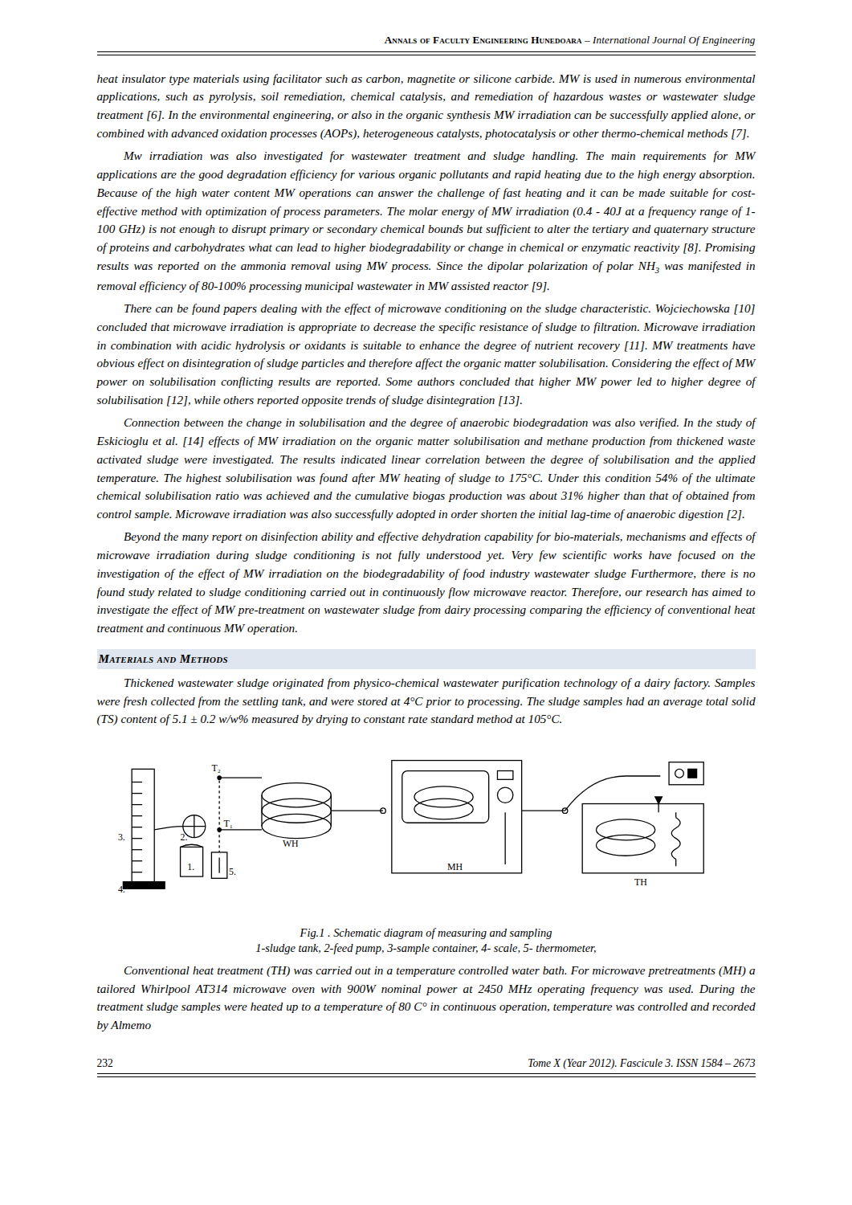Annals of Faculty Engineering Hunedoara – International Journal Of Engineering
heat insulator type materials using facilitator such as carbon, magnetite or silicone carbide. MW is used in numerous environmental applications, such as pyrolysis, soil remediation, chemical catalysis, and remediation of hazardous wastes or wastewater sludge treatment [6]. In the environmental engineering, or also in the organic synthesis MW irradiation can be successfully applied alone, or combined with advanced oxidation processes (AOPs), heterogeneous catalysts, photocatalysis or other thermo-chemical methods [7].
Mw irradiation was also investigated for wastewater treatment and sludge handling. The main requirements for MW applications are the good degradation efficiency for various organic pollutants and rapid heating due to the high energy absorption. Because of the high water content MW operations can answer the challenge of fast heating and it can be made suitable for cost-effective method with optimization of process parameters. The molar energy of MW irradiation (0.4 - 40J at a frequency range of 1-100 GHz) is not enough to disrupt primary or secondary chemical bounds but sufficient to alter the tertiary and quaternary structure of proteins and carbohydrates what can lead to higher biodegradability or change in chemical or enzymatic reactivity [8]. Promising results was reported on the ammonia removal using MW process. Since the dipolar polarization of polar NH3 was manifested in removal efficiency of 80-100% processing municipal wastewater in MW assisted reactor [9].
There can be found papers dealing with the effect of microwave conditioning on the sludge characteristic. Wojciechowska [10] concluded that microwave irradiation is appropriate to decrease the specific resistance of sludge to filtration. Microwave irradiation in combination with acidic hydrolysis or oxidants is suitable to enhance the degree of nutrient recovery [11]. MW treatments have obvious effect on disintegration of sludge particles and therefore affect the organic matter solubilisation. Considering the effect of MW power on solubilisation conflicting results are reported. Some authors concluded that higher MW power led to higher degree of solubilisation [12], while others reported opposite trends of sludge disintegration [13].
Connection between the change in solubilisation and the degree of anaerobic biodegradation was also verified. In the study of Eskicioglu et al. [14] effects of MW irradiation on the organic matter solubilisation and methane production from thickened waste activated sludge were investigated. The results indicated linear correlation between the degree of solubilisation and the applied temperature. The highest solubilisation was found after MW heating of sludge to 175°C. Under this condition 54% of the ultimate chemical solubilisation ratio was achieved and the cumulative biogas production was about 31% higher than that of obtained from control sample. Microwave irradiation was also successfully adopted in order shorten the initial lag-time of anaerobic digestion [2].
Beyond the many report on disinfection ability and effective dehydration capability for bio-materials, mechanisms and effects of microwave irradiation during sludge conditioning is not fully understood yet. Very few scientific works have focused on the investigation of the effect of MW irradiation on the biodegradability of food industry wastewater sludge Furthermore, there is no found study related to sludge conditioning carried out in continuously flow microwave reactor. Therefore, our research has aimed to investigate the effect of MW pre-treatment on wastewater sludge from dairy processing comparing the efficiency of conventional heat treatment and continuous MW operation.
Materials and Methods
Thickened wastewater sludge originated from physico-chemical wastewater purification technology of a dairy factory. Samples were fresh collected from the settling tank, and were stored at 4°C prior to processing. The sludge samples had an average total solid (TS) content of 5.1 ± 0.2 w/w% measured by drying to constant rate standard method at 105°C.
3. 4. 1. 2. 5. T₁ T₂ WH MH TH
Fig.1 . Schematic diagram of measuring and sampling
1-sludge tank, 2-feed pump, 3-sample container, 4- scale, 5- thermometer,
Conventional heat treatment (TH) was carried out in a temperature controlled water bath. For microwave pretreatments (MH) a tailored Whirlpool AT314 microwave oven with 900W nominal power at 2450 MHz operating frequency was used. During the treatment sludge samples were heated up to a temperature of 80 C° in continuous operation, temperature was controlled and recorded by Almemo
232
Tome X (Year 2012). Fascicule 3. ISSN 1584 – 2673